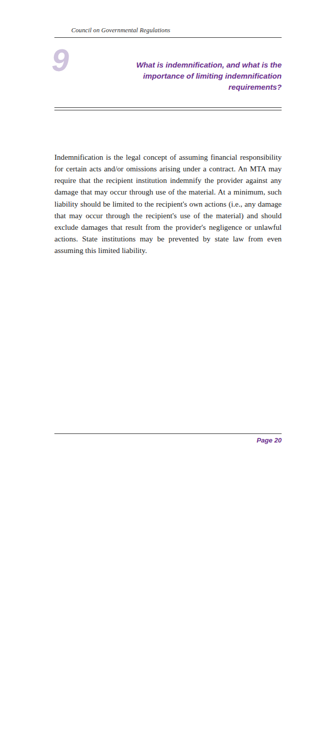Council on Governmental Regulations
9
What is indemnification, and what is the importance of limiting indemnification requirements?
Indemnification is the legal concept of assuming financial responsibility for certain acts and/or omissions arising under a contract. An MTA may require that the recipient institution indemnify the provider against any damage that may occur through use of the material. At a minimum, such liability should be limited to the recipient's own actions (i.e., any damage that may occur through the recipient's use of the material) and should exclude damages that result from the provider's negligence or unlawful actions. State institutions may be prevented by state law from even assuming this limited liability.
Page 20